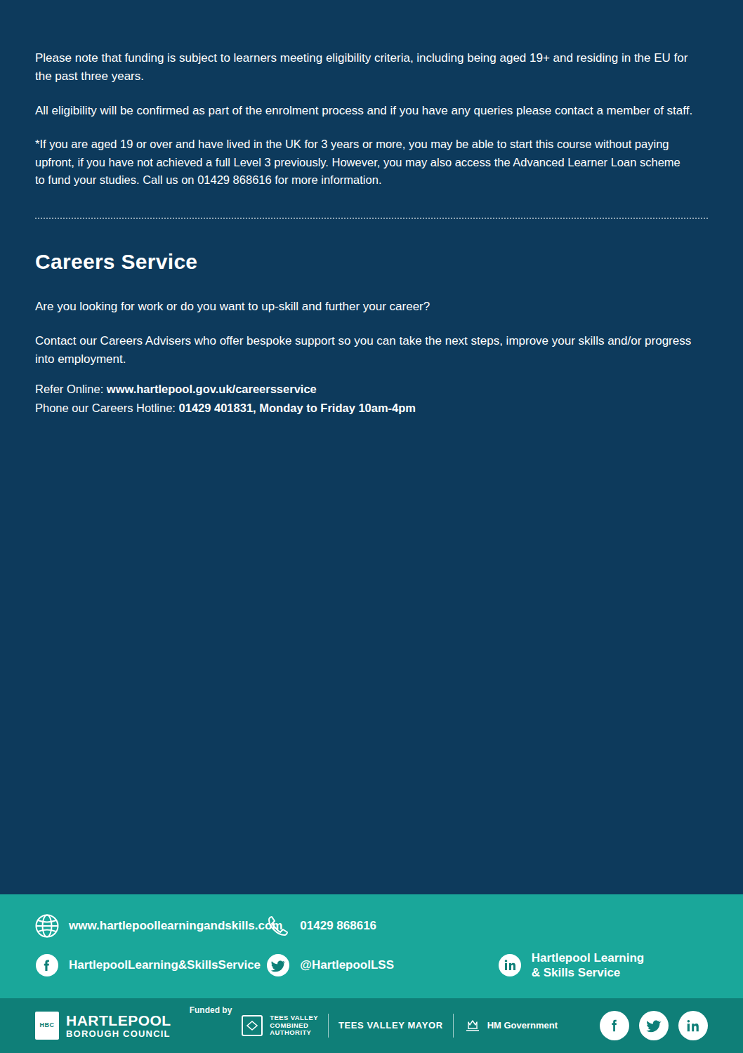Please note that funding is subject to learners meeting eligibility criteria, including being aged 19+ and residing in the EU for the past three years.
All eligibility will be confirmed as part of the enrolment process and if you have any queries please contact a member of staff.
*If you are aged 19 or over and have lived in the UK for 3 years or more, you may be able to start this course without paying upfront, if you have not achieved a full Level 3 previously. However, you may also access the Advanced Learner Loan scheme to fund your studies. Call us on 01429 868616 for more information.
Careers Service
Are you looking for work or do you want to up-skill and further your career?
Contact our Careers Advisers who offer bespoke support so you can take the next steps, improve your skills and/or progress into employment.
Refer Online: www.hartlepool.gov.uk/careersservice
Phone our Careers Hotline: 01429 401831, Monday to Friday 10am-4pm
www.hartlepoollearningandskills.com
01429 868616
HartlepoolLearning&SkillsService
@HartlepoolLSS
Hartlepool Learning
& Skills Service
HBC
HARTLEPOOL BOROUGH COUNCIL
Funded by
TEES VALLEY
COMBINED
AUTHORITY
TEES VALLEY MAYOR HM Government